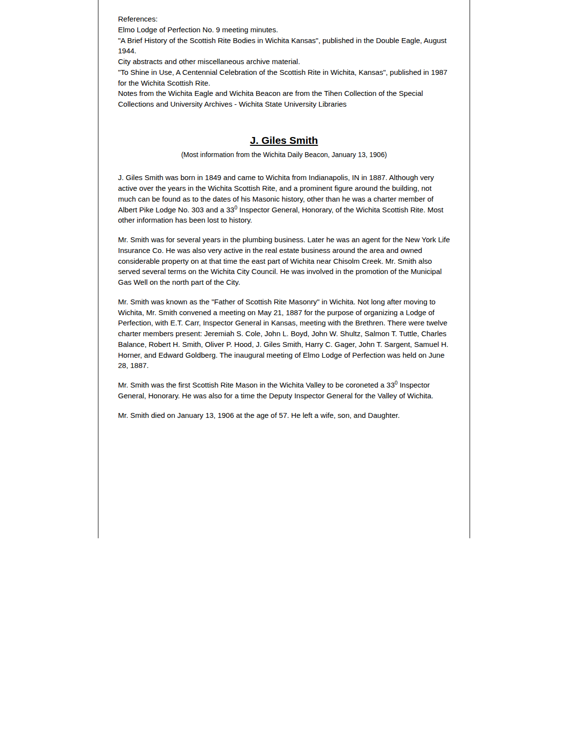References:
Elmo Lodge of Perfection No. 9 meeting minutes.
"A Brief History of the Scottish Rite Bodies in Wichita Kansas", published in the Double Eagle, August 1944.
City abstracts and other miscellaneous archive material.
"To Shine in Use, A Centennial Celebration of the Scottish Rite in Wichita, Kansas", published in 1987 for the Wichita Scottish Rite.
Notes from the Wichita Eagle and Wichita Beacon are from the Tihen Collection of the Special Collections and University Archives - Wichita State University Libraries
J. Giles Smith
(Most information from the Wichita Daily Beacon, January 13, 1906)
J. Giles Smith was born in 1849 and came to Wichita from Indianapolis, IN in 1887. Although very active over the years in the Wichita Scottish Rite, and a prominent figure around the building, not much can be found as to the dates of his Masonic history, other than he was a charter member of Albert Pike Lodge No. 303 and a 330 Inspector General, Honorary, of the Wichita Scottish Rite. Most other information has been lost to history.
Mr. Smith was for several years in the plumbing business. Later he was an agent for the New York Life Insurance Co. He was also very active in the real estate business around the area and owned considerable property on at that time the east part of Wichita near Chisolm Creek. Mr. Smith also served several terms on the Wichita City Council. He was involved in the promotion of the Municipal Gas Well on the north part of the City.
Mr. Smith was known as the "Father of Scottish Rite Masonry" in Wichita. Not long after moving to Wichita, Mr. Smith convened a meeting on May 21, 1887 for the purpose of organizing a Lodge of Perfection, with E.T. Carr, Inspector General in Kansas, meeting with the Brethren. There were twelve charter members present: Jeremiah S. Cole, John L. Boyd, John W. Shultz, Salmon T. Tuttle, Charles Balance, Robert H. Smith, Oliver P. Hood, J. Giles Smith, Harry C. Gager, John T. Sargent, Samuel H. Horner, and Edward Goldberg. The inaugural meeting of Elmo Lodge of Perfection was held on June 28, 1887.
Mr. Smith was the first Scottish Rite Mason in the Wichita Valley to be coroneted a 330 Inspector General, Honorary. He was also for a time the Deputy Inspector General for the Valley of Wichita.
Mr. Smith died on January 13, 1906 at the age of 57. He left a wife, son, and Daughter.